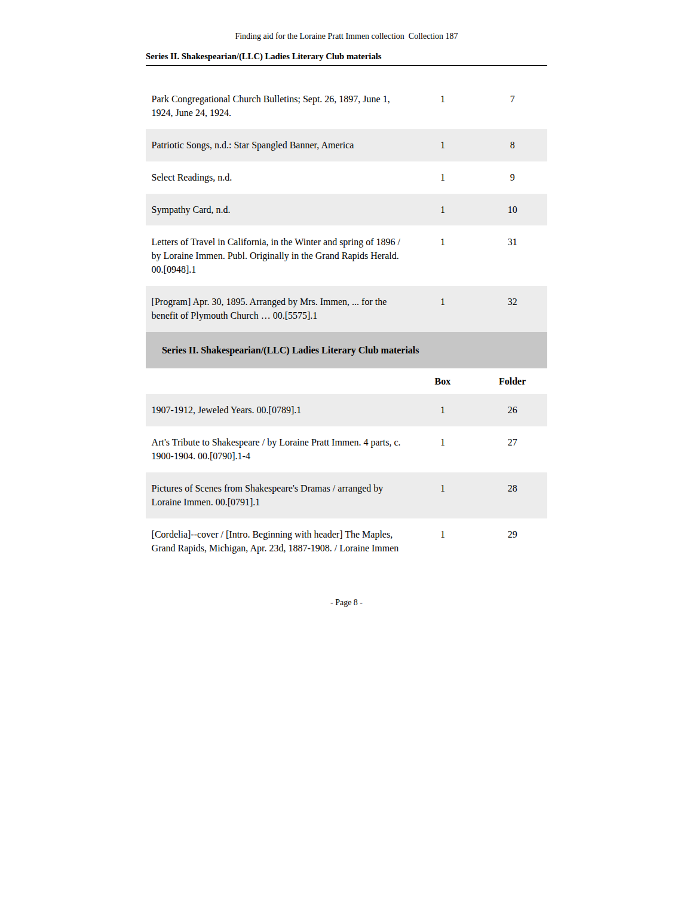Finding aid for the Loraine Pratt Immen collection Collection 187
Series II. Shakespearian/(LLC) Ladies Literary Club materials
| Park Congregational Church Bulletins; Sept. 26, 1897, June 1, 1924, June 24, 1924. | 1 | 7 |
| Patriotic Songs, n.d.: Star Spangled Banner, America | 1 | 8 |
| Select Readings, n.d. | 1 | 9 |
| Sympathy Card, n.d. | 1 | 10 |
| Letters of Travel in California, in the Winter and spring of 1896 / by Loraine Immen. Publ. Originally in the Grand Rapids Herald. 00.[0948].1 | 1 | 31 |
| [Program] Apr. 30, 1895. Arranged by Mrs. Immen, ... for the benefit of Plymouth Church … 00.[5575].1 | 1 | 32 |
| Series II. Shakespearian/(LLC) Ladies Literary Club materials |
| | Box | Folder |
| 1907-1912, Jeweled Years. 00.[0789].1 | 1 | 26 |
| Art's Tribute to Shakespeare / by Loraine Pratt Immen. 4 parts, c. 1900-1904. 00.[0790].1-4 | 1 | 27 |
| Pictures of Scenes from Shakespeare's Dramas / arranged by Loraine Immen. 00.[0791].1 | 1 | 28 |
| [Cordelia]--cover / [Intro. Beginning with header] The Maples, Grand Rapids, Michigan, Apr. 23d, 1887-1908. / Loraine Immen | 1 | 29 |
- Page 8 -